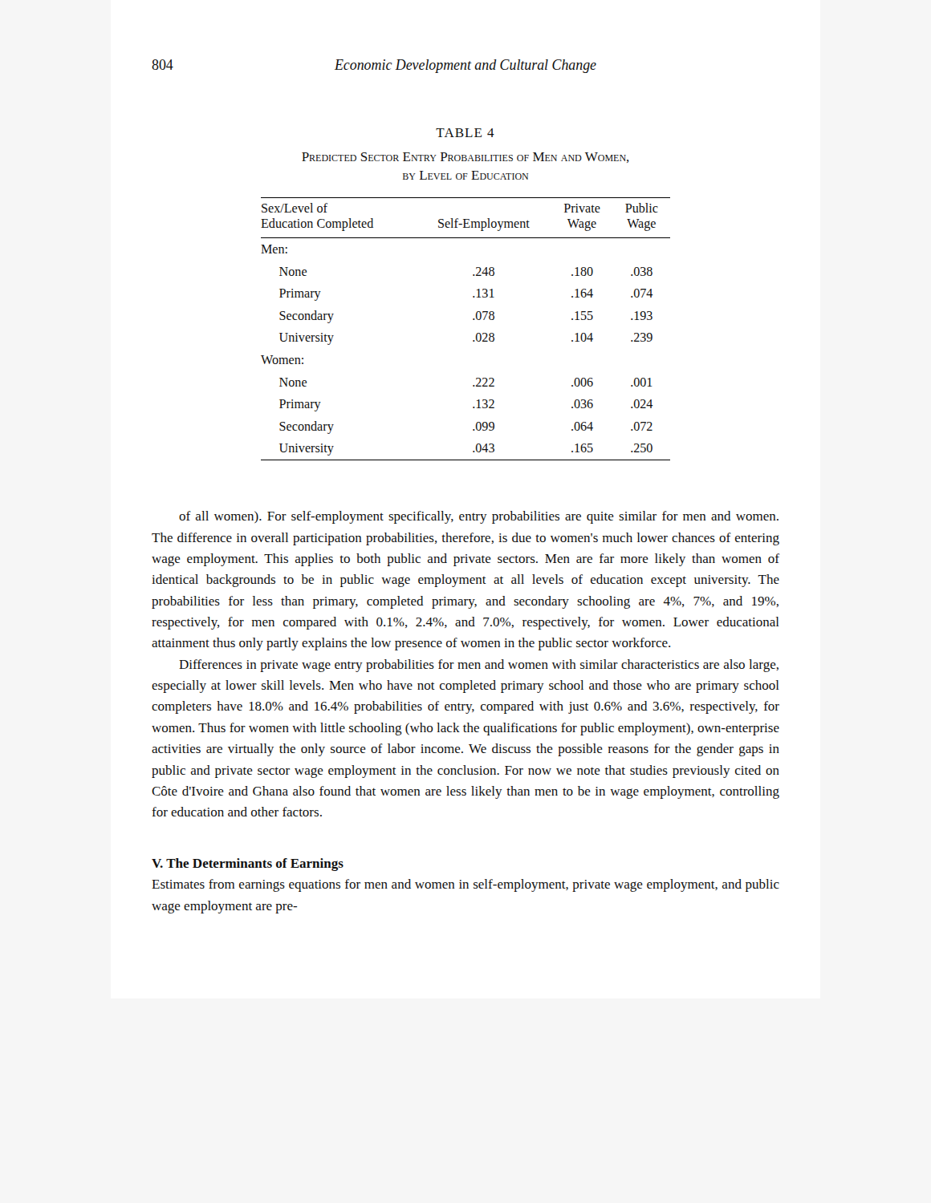804 Economic Development and Cultural Change 804
TABLE 4
Predicted Sector Entry Probabilities of Men and Women,
by Level of Education
| Sex/Level of Education Completed | Self-Employment | Private Wage | Public Wage |
| --- | --- | --- | --- |
| Men: |
| None | .248 | .180 | .038 |
| Primary | .131 | .164 | .074 |
| Secondary | .078 | .155 | .193 |
| University | .028 | .104 | .239 |
| Women: |
| None | .222 | .006 | .001 |
| Primary | .132 | .036 | .024 |
| Secondary | .099 | .064 | .072 |
| University | .043 | .165 | .250 |
of all women). For self-employment specifically, entry probabilities are quite similar for men and women. The difference in overall participation probabilities, therefore, is due to women's much lower chances of entering wage employment. This applies to both public and private sectors. Men are far more likely than women of identical backgrounds to be in public wage employment at all levels of education except university. The probabilities for less than primary, completed primary, and secondary schooling are 4%, 7%, and 19%, respectively, for men compared with 0.1%, 2.4%, and 7.0%, respectively, for women. Lower educational attainment thus only partly explains the low presence of women in the public sector workforce.
Differences in private wage entry probabilities for men and women with similar characteristics are also large, especially at lower skill levels. Men who have not completed primary school and those who are primary school completers have 18.0% and 16.4% probabilities of entry, compared with just 0.6% and 3.6%, respectively, for women. Thus for women with little schooling (who lack the qualifications for public employment), own-enterprise activities are virtually the only source of labor income. We discuss the possible reasons for the gender gaps in public and private sector wage employment in the conclusion. For now we note that studies previously cited on Côte d'Ivoire and Ghana also found that women are less likely than men to be in wage employment, controlling for education and other factors.
V. The Determinants of Earnings
Estimates from earnings equations for men and women in self-employment, private wage employment, and public wage employment are pre-